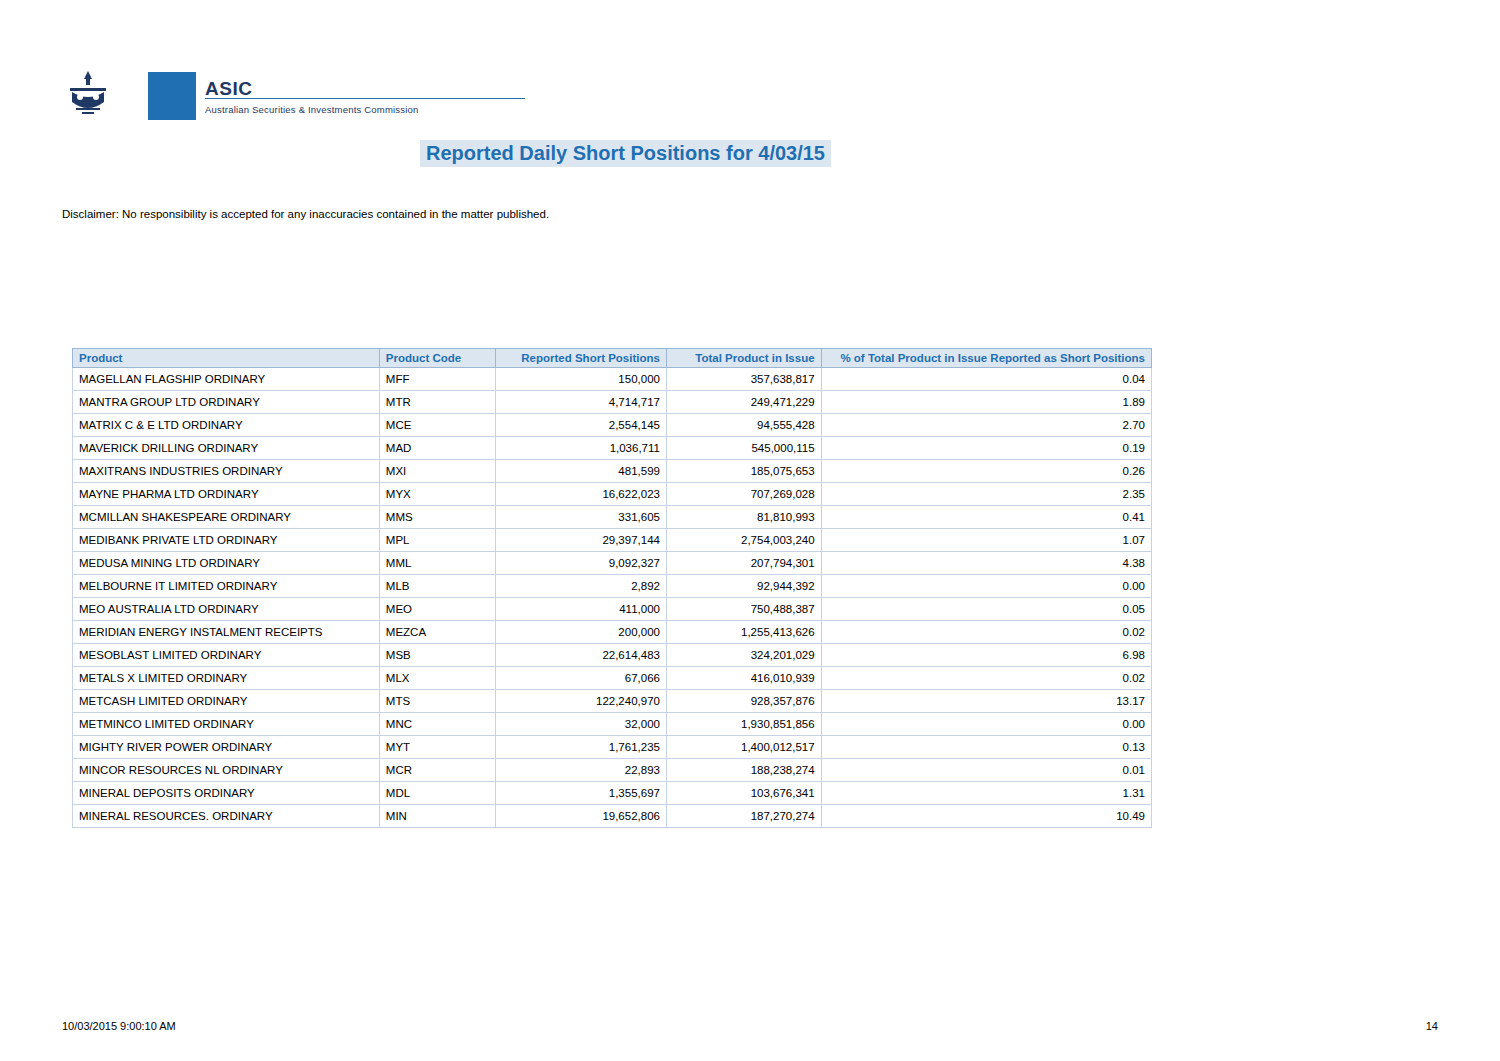ASIC
Australian Securities & Investments Commission
Reported Daily Short Positions for 4/03/15
Disclaimer: No responsibility is accepted for any inaccuracies contained in the matter published.
| Product | Product Code | Reported Short Positions | Total Product in Issue | % of Total Product in Issue Reported as Short Positions |
| --- | --- | --- | --- | --- |
| MAGELLAN FLAGSHIP ORDINARY | MFF | 150,000 | 357,638,817 | 0.04 |
| MANTRA GROUP LTD ORDINARY | MTR | 4,714,717 | 249,471,229 | 1.89 |
| MATRIX C & E LTD ORDINARY | MCE | 2,554,145 | 94,555,428 | 2.70 |
| MAVERICK DRILLING ORDINARY | MAD | 1,036,711 | 545,000,115 | 0.19 |
| MAXITRANS INDUSTRIES ORDINARY | MXI | 481,599 | 185,075,653 | 0.26 |
| MAYNE PHARMA LTD ORDINARY | MYX | 16,622,023 | 707,269,028 | 2.35 |
| MCMILLAN SHAKESPEARE ORDINARY | MMS | 331,605 | 81,810,993 | 0.41 |
| MEDIBANK PRIVATE LTD ORDINARY | MPL | 29,397,144 | 2,754,003,240 | 1.07 |
| MEDUSA MINING LTD ORDINARY | MML | 9,092,327 | 207,794,301 | 4.38 |
| MELBOURNE IT LIMITED ORDINARY | MLB | 2,892 | 92,944,392 | 0.00 |
| MEO AUSTRALIA LTD ORDINARY | MEO | 411,000 | 750,488,387 | 0.05 |
| MERIDIAN ENERGY INSTALMENT RECEIPTS | MEZCA | 200,000 | 1,255,413,626 | 0.02 |
| MESOBLAST LIMITED ORDINARY | MSB | 22,614,483 | 324,201,029 | 6.98 |
| METALS X LIMITED ORDINARY | MLX | 67,066 | 416,010,939 | 0.02 |
| METCASH LIMITED ORDINARY | MTS | 122,240,970 | 928,357,876 | 13.17 |
| METMINCO LIMITED ORDINARY | MNC | 32,000 | 1,930,851,856 | 0.00 |
| MIGHTY RIVER POWER ORDINARY | MYT | 1,761,235 | 1,400,012,517 | 0.13 |
| MINCOR RESOURCES NL ORDINARY | MCR | 22,893 | 188,238,274 | 0.01 |
| MINERAL DEPOSITS ORDINARY | MDL | 1,355,697 | 103,676,341 | 1.31 |
| MINERAL RESOURCES. ORDINARY | MIN | 19,652,806 | 187,270,274 | 10.49 |
10/03/2015 9:00:10 AM
14